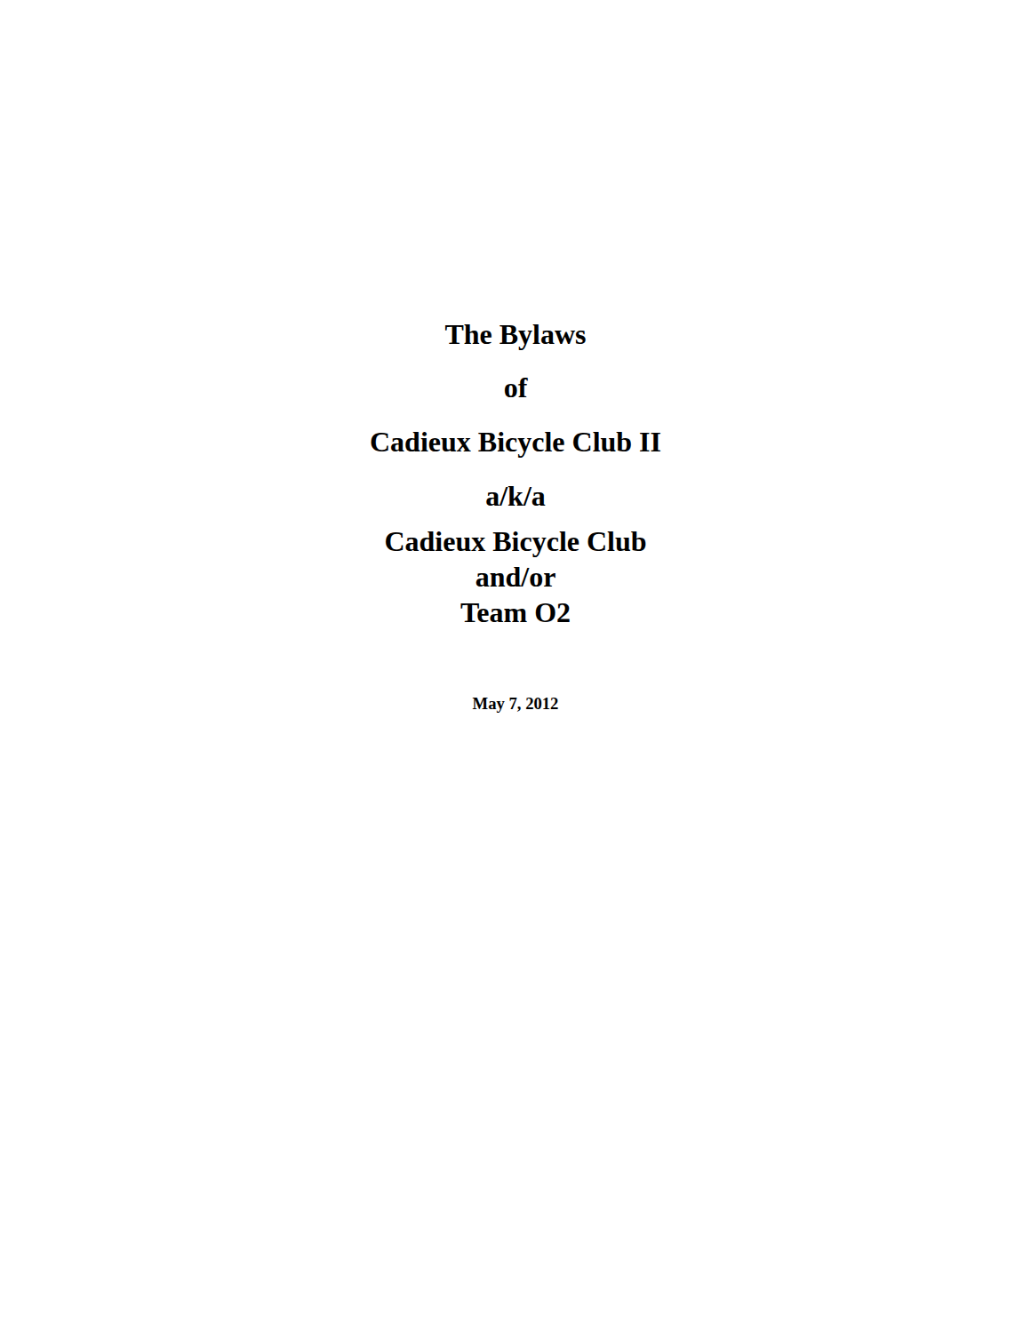The Bylaws
of
Cadieux Bicycle Club II
a/k/a
Cadieux Bicycle Club
and/or
Team O2
May 7, 2012